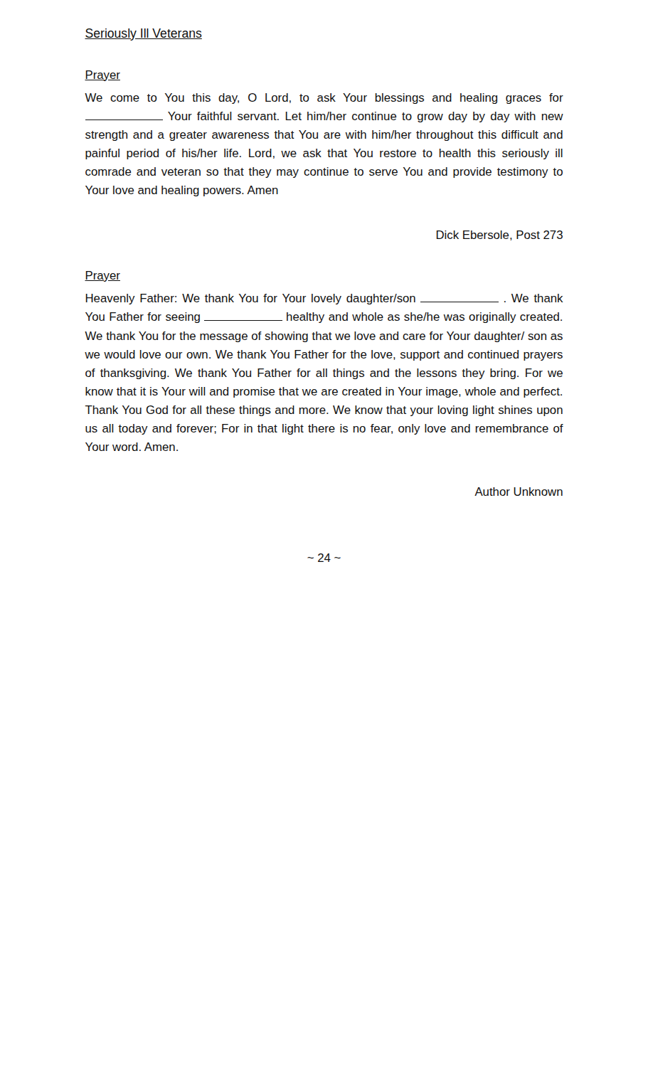Seriously Ill Veterans
Prayer
We come to You this day, O Lord, to ask Your blessings and healing graces for Your faithful servant. Let him/her continue to grow day by day with new strength and a greater awareness that You are with him/her throughout this difficult and painful period of his/her life. Lord, we ask that You restore to health this seriously ill comrade and veteran so that they may continue to serve You and provide testimony to Your love and healing powers. Amen
Dick Ebersole, Post 273
Prayer
Heavenly Father: We thank You for Your lovely daughter/son . We thank You Father for seeing healthy and whole as she/he was originally created. We thank You for the message of showing that we love and care for Your daughter/ son as we would love our own. We thank You Father for the love, support and continued prayers of thanksgiving. We thank You Father for all things and the lessons they bring. For we know that it is Your will and promise that we are created in Your image, whole and perfect. Thank You God for all these things and more. We know that your loving light shines upon us all today and forever; For in that light there is no fear, only love and remembrance of Your word. Amen.
Author Unknown
~ 24 ~